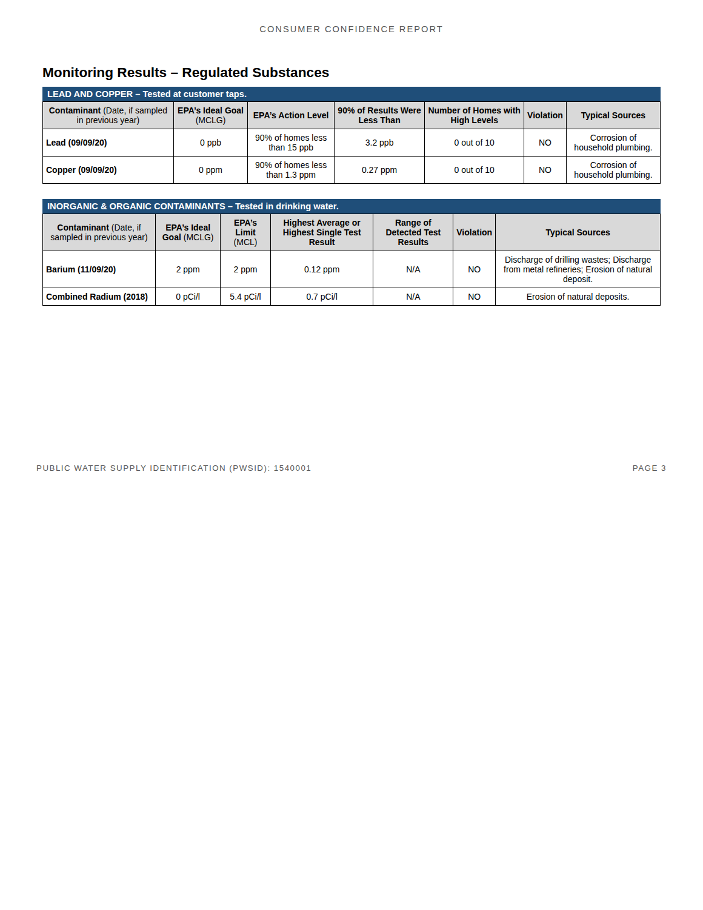CONSUMER CONFIDENCE REPORT
Monitoring Results – Regulated Substances
LEAD AND COPPER – Tested at customer taps.
| Contaminant (Date, if sampled in previous year) | EPA’s Ideal Goal (MCLG) | EPA’s Action Level | 90% of Results Were Less Than | Number of Homes with High Levels | Violation | Typical Sources |
| --- | --- | --- | --- | --- | --- | --- |
| Lead (09/09/20) | 0 ppb | 90% of homes less than 15 ppb | 3.2 ppb | 0 out of 10 | NO | Corrosion of household plumbing. |
| Copper (09/09/20) | 0 ppm | 90% of homes less than 1.3 ppm | 0.27 ppm | 0 out of 10 | NO | Corrosion of household plumbing. |
INORGANIC & ORGANIC CONTAMINANTS – Tested in drinking water.
| Contaminant (Date, if sampled in previous year) | EPA’s Ideal Goal (MCLG) | EPA’s Limit (MCL) | Highest Average or Highest Single Test Result | Range of Detected Test Results | Violation | Typical Sources |
| --- | --- | --- | --- | --- | --- | --- |
| Barium (11/09/20) | 2 ppm | 2 ppm | 0.12 ppm | N/A | NO | Discharge of drilling wastes; Discharge from metal refineries; Erosion of natural deposit. |
| Combined Radium (2018) | 0 pCi/l | 5.4 pCi/l | 0.7 pCi/l | N/A | NO | Erosion of natural deposits. |
PUBLIC WATER SUPPLY IDENTIFICATION (PWSID): 1540001 PAGE 3